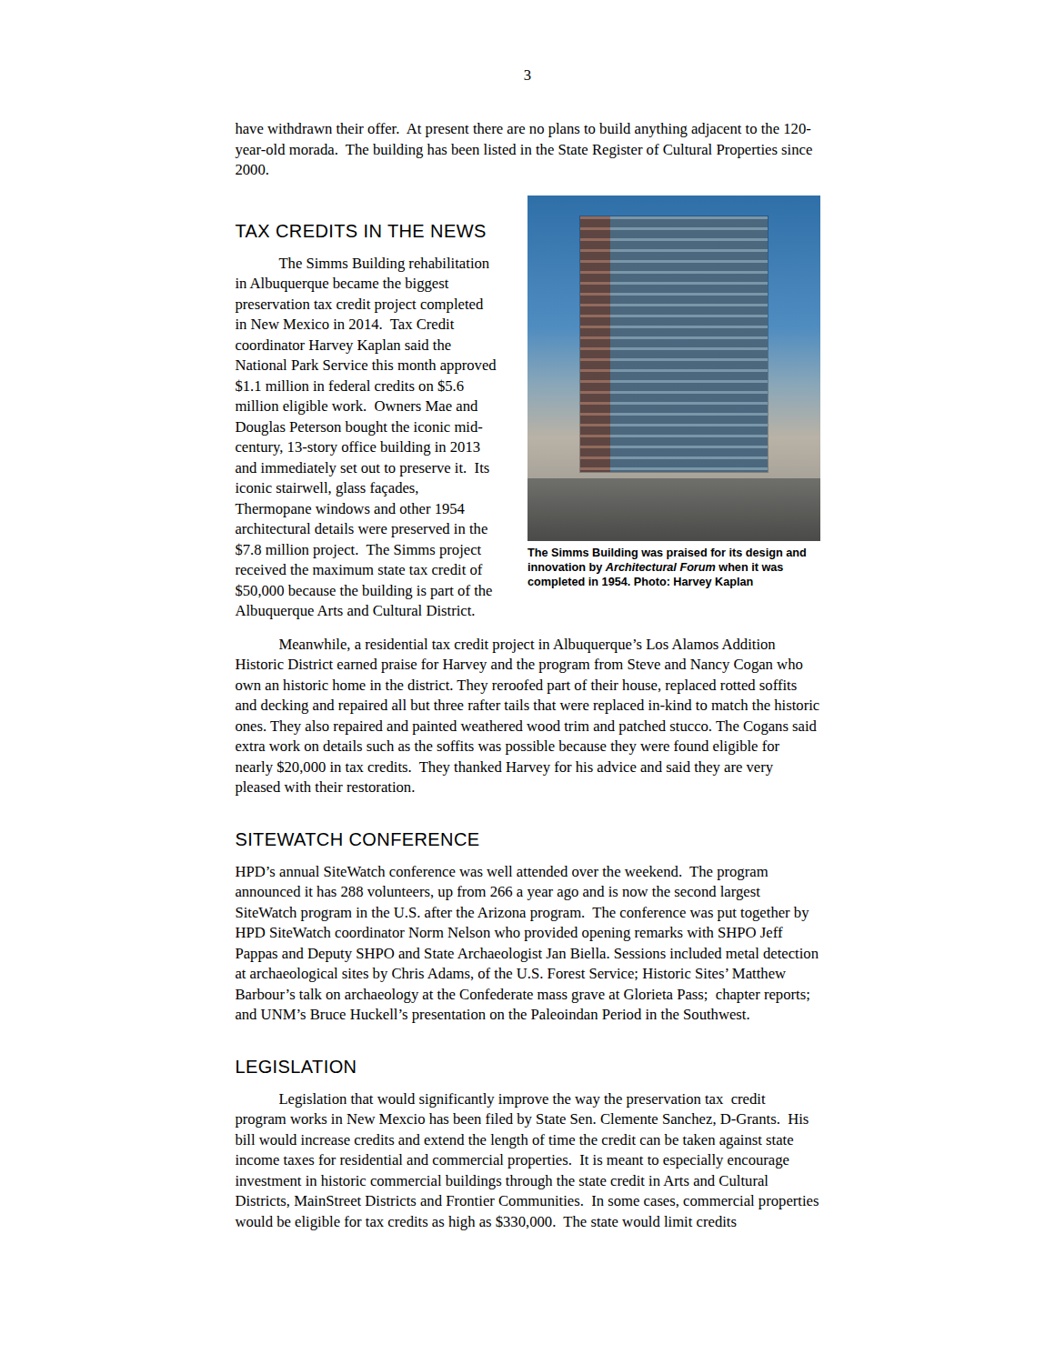3
have withdrawn their offer. At present there are no plans to build anything adjacent to the 120-year-old morada. The building has been listed in the State Register of Cultural Properties since 2000.
The Simms Building was praised for its design and innovation by Architectural Forum when it was completed in 1954. Photo: Harvey Kaplan
Tax Credits in the News
The Simms Building rehabilitation in Albuquerque became the biggest preservation tax credit project completed in New Mexico in 2014. Tax Credit coordinator Harvey Kaplan said the National Park Service this month approved $1.1 million in federal credits on $5.6 million eligible work. Owners Mae and Douglas Peterson bought the iconic mid-century, 13-story office building in 2013 and immediately set out to preserve it. Its iconic stairwell, glass façades, Thermopane windows and other 1954 architectural details were preserved in the $7.8 million project. The Simms project received the maximum state tax credit of $50,000 because the building is part of the Albuquerque Arts and Cultural District.
Meanwhile, a residential tax credit project in Albuquerque’s Los Alamos Addition Historic District earned praise for Harvey and the program from Steve and Nancy Cogan who own an historic home in the district. They reroofed part of their house, replaced rotted soffits and decking and repaired all but three rafter tails that were replaced in-kind to match the historic ones. They also repaired and painted weathered wood trim and patched stucco. The Cogans said extra work on details such as the soffits was possible because they were found eligible for nearly $20,000 in tax credits. They thanked Harvey for his advice and said they are very pleased with their restoration.
SiteWatch Conference
HPD’s annual SiteWatch conference was well attended over the weekend. The program announced it has 288 volunteers, up from 266 a year ago and is now the second largest SiteWatch program in the U.S. after the Arizona program. The conference was put together by HPD SiteWatch coordinator Norm Nelson who provided opening remarks with SHPO Jeff Pappas and Deputy SHPO and State Archaeologist Jan Biella. Sessions included metal detection at archaeological sites by Chris Adams, of the U.S. Forest Service; Historic Sites’ Matthew Barbour’s talk on archaeology at the Confederate mass grave at Glorieta Pass; chapter reports; and UNM’s Bruce Huckell’s presentation on the Paleoindan Period in the Southwest.
Legislation
Legislation that would significantly improve the way the preservation tax credit program works in New Mexcio has been filed by State Sen. Clemente Sanchez, D-Grants. His bill would increase credits and extend the length of time the credit can be taken against state income taxes for residential and commercial properties. It is meant to especially encourage investment in historic commercial buildings through the state credit in Arts and Cultural Districts, MainStreet Districts and Frontier Communities. In some cases, commercial properties would be eligible for tax credits as high as $330,000. The state would limit credits